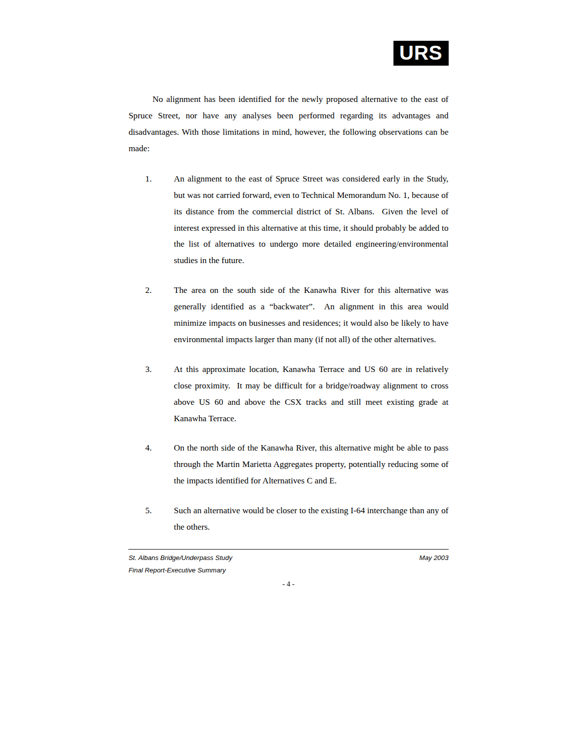URS
No alignment has been identified for the newly proposed alternative to the east of Spruce Street, nor have any analyses been performed regarding its advantages and disadvantages. With those limitations in mind, however, the following observations can be made:
1. An alignment to the east of Spruce Street was considered early in the Study, but was not carried forward, even to Technical Memorandum No. 1, because of its distance from the commercial district of St. Albans. Given the level of interest expressed in this alternative at this time, it should probably be added to the list of alternatives to undergo more detailed engineering/environmental studies in the future.
2. The area on the south side of the Kanawha River for this alternative was generally identified as a “backwater”. An alignment in this area would minimize impacts on businesses and residences; it would also be likely to have environmental impacts larger than many (if not all) of the other alternatives.
3. At this approximate location, Kanawha Terrace and US 60 are in relatively close proximity. It may be difficult for a bridge/roadway alignment to cross above US 60 and above the CSX tracks and still meet existing grade at Kanawha Terrace.
4. On the north side of the Kanawha River, this alternative might be able to pass through the Martin Marietta Aggregates property, potentially reducing some of the impacts identified for Alternatives C and E.
5. Such an alternative would be closer to the existing I‑64 interchange than any of the others.
St. Albans Bridge/Underpass Study
Final Report-Executive Summary
May 2003
- 4 -